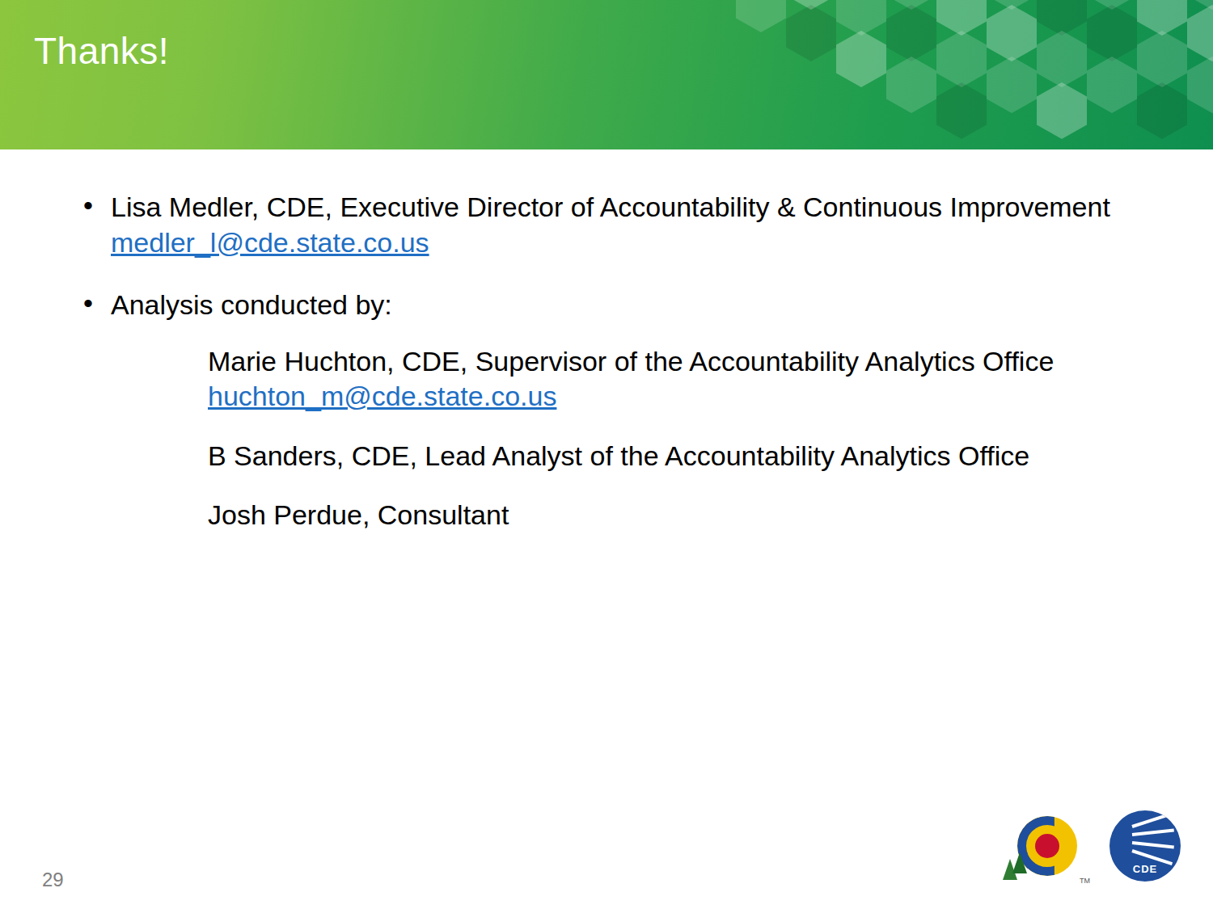Thanks!
Lisa Medler, CDE, Executive Director of Accountability & Continuous Improvement
medler_l@cde.state.co.us
Analysis conducted by:
Marie Huchton, CDE, Supervisor of the Accountability Analytics Office
huchton_m@cde.state.co.us
B Sanders, CDE, Lead Analyst of the Accountability Analytics Office
Josh Perdue, Consultant
29
TM
CDE